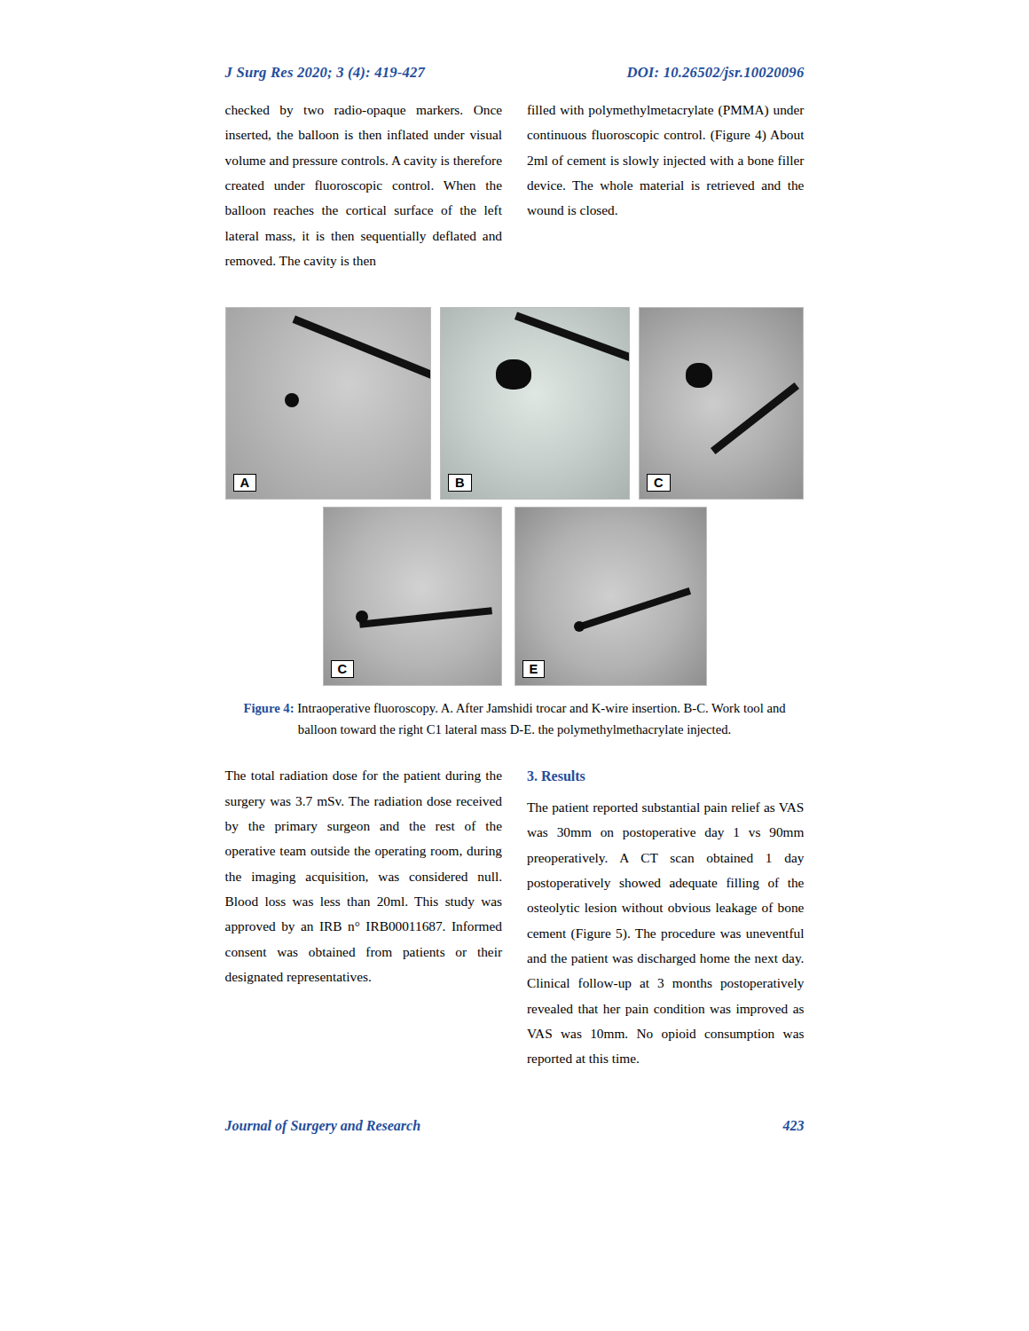J Surg Res 2020; 3 (4): 419-427
DOI: 10.26502/jsr.10020096
checked by two radio-opaque markers. Once inserted, the balloon is then inflated under visual volume and pressure controls. A cavity is therefore created under fluoroscopic control. When the balloon reaches the cortical surface of the left lateral mass, it is then sequentially deflated and removed. The cavity is then
filled with polymethylmetacrylate (PMMA) under continuous fluoroscopic control. (Figure 4) About 2ml of cement is slowly injected with a bone filler device. The whole material is retrieved and the wound is closed.
A
B
C
C
E
Figure 4: Intraoperative fluoroscopy. A. After Jamshidi trocar and K-wire insertion. B-C. Work tool and balloon toward the right C1 lateral mass D-E. the polymethylmethacrylate injected.
The total radiation dose for the patient during the surgery was 3.7 mSv. The radiation dose received by the primary surgeon and the rest of the operative team outside the operating room, during the imaging acquisition, was considered null. Blood loss was less than 20ml. This study was approved by an IRB n° IRB00011687. Informed consent was obtained from patients or their designated representatives.
3. Results
The patient reported substantial pain relief as VAS was 30mm on postoperative day 1 vs 90mm preoperatively. A CT scan obtained 1 day postoperatively showed adequate filling of the osteolytic lesion without obvious leakage of bone cement (Figure 5). The procedure was uneventful and the patient was discharged home the next day. Clinical follow-up at 3 months postoperatively revealed that her pain condition was improved as VAS was 10mm. No opioid consumption was reported at this time.
Journal of Surgery and Research
423